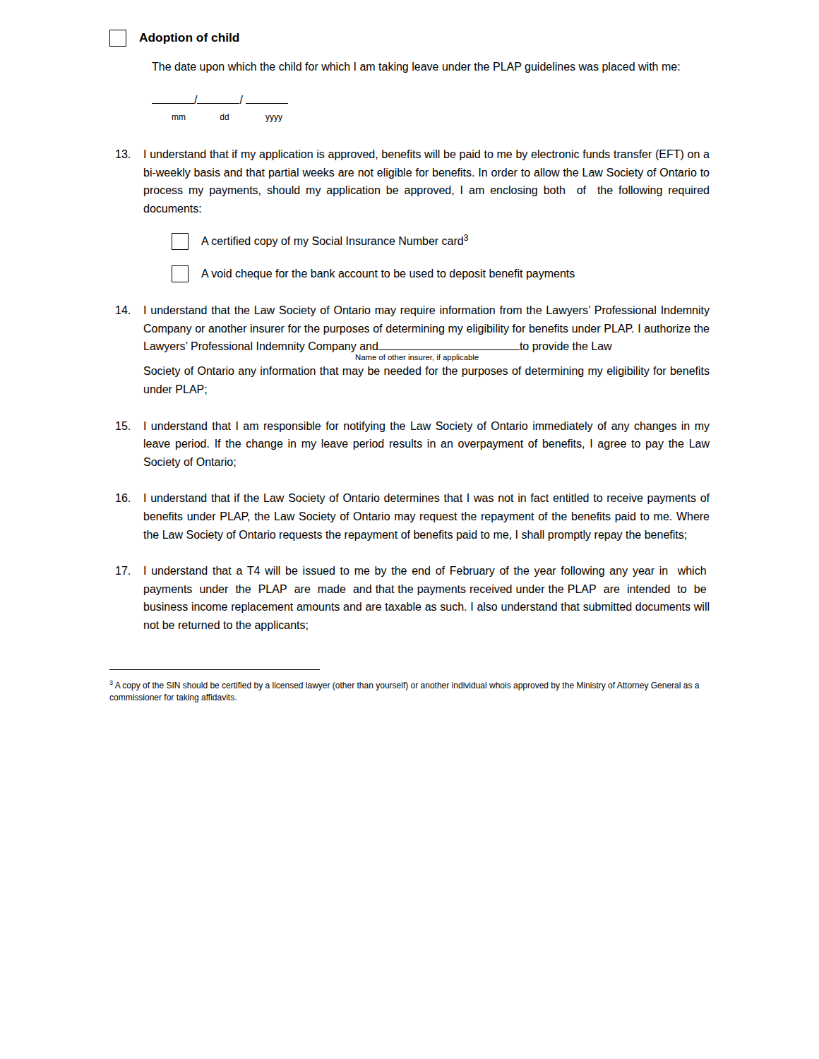Adoption of child
The date upon which the child for which I am taking leave under the PLAP guidelines was placed with me:
/ /
mm dd yyyy
I understand that if my application is approved, benefits will be paid to me by electronic funds transfer (EFT) on a bi-weekly basis and that partial weeks are not eligible for benefits. In order to allow the Law Society of Ontario to process my payments, should my application be approved, I am enclosing both of the following required documents:
A certified copy of my Social Insurance Number card3
A void cheque for the bank account to be used to deposit benefit payments
I understand that the Law Society of Ontario may require information from the Lawyers’ Professional Indemnity Company or another insurer for the purposes of determining my eligibility for benefits under PLAP. I authorize the Lawyers’ Professional Indemnity Company and to provide the Law Name of other insurer, if applicable Society of Ontario any information that may be needed for the purposes of determining my eligibility for benefits under PLAP;
I understand that I am responsible for notifying the Law Society of Ontario immediately of any changes in my leave period. If the change in my leave period results in an overpayment of benefits, I agree to pay the Law Society of Ontario;
I understand that if the Law Society of Ontario determines that I was not in fact entitled to receive payments of benefits under PLAP, the Law Society of Ontario may request the repayment of the benefits paid to me. Where the Law Society of Ontario requests the repayment of benefits paid to me, I shall promptly repay the benefits;
I understand that a T4 will be issued to me by the end of February of the year following any year in which payments under the PLAP are made and that the payments received under the PLAP are intended to be business income replacement amounts and are taxable as such. I also understand that submitted documents will not be returned to the applicants;
3 A copy of the SIN should be certified by a licensed lawyer (other than yourself) or another individual whois approved by the Ministry of Attorney General as a commissioner for taking affidavits.